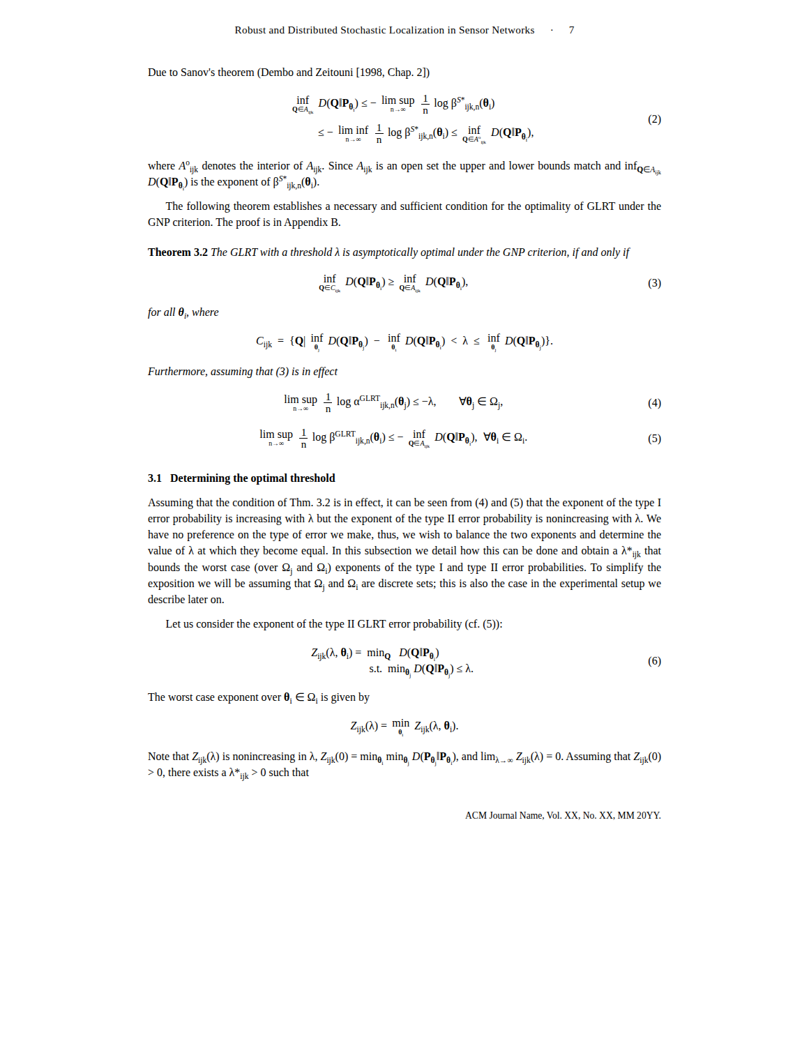Robust and Distributed Stochastic Localization in Sensor Networks · 7
Due to Sanov's theorem (Dembo and Zeitouni [1998, Chap. 2])
inf Q∈Aijk D(Q‖Pθi) ≤ − lim sup n→∞ 1 n log βS*ijk,n(θi)
≤ − lim inf n→∞ 1 n log βS*ijk,n(θi) ≤ inf Q∈Aoijk D(Q‖Pθi),
(2)
where Aoijk denotes the interior of Aijk. Since Aijk is an open set the upper and lower bounds match and infQ∈Aijk D(Q‖Pθi) is the exponent of βS*ijk,n(θi).
The following theorem establishes a necessary and sufficient condition for the optimality of GLRT under the GNP criterion. The proof is in Appendix B.
Theorem 3.2 The GLRT with a threshold λ is asymptotically optimal under the GNP criterion, if and only if
inf Q∈Cijk D(Q‖Pθi) ≥ inf Q∈Aijk D(Q‖Pθi),
(3)
for all θi, where
Cijk = {Q| inf θj D(Q‖Pθj) − inf θi D(Q‖Pθi) < λ ≤ inf θj D(Q‖Pθj)}.
Furthermore, assuming that (3) is in effect
lim sup n→∞ 1 n log αGLRTijk,n(θj) ≤ −λ, ∀θj ∈ Ωj,
(4)
lim sup n→∞ 1 n log βGLRTijk,n(θi) ≤ − inf Q∈Aijk D(Q‖Pθi), ∀θi ∈ Ωi.
(5)
3.1 Determining the optimal threshold
Assuming that the condition of Thm. 3.2 is in effect, it can be seen from (4) and (5) that the exponent of the type I error probability is increasing with λ but the exponent of the type II error probability is nonincreasing with λ. We have no preference on the type of error we make, thus, we wish to balance the two exponents and determine the value of λ at which they become equal. In this subsection we detail how this can be done and obtain a λ*ijk that bounds the worst case (over Ωj and Ωi) exponents of the type I and type II error probabilities. To simplify the exposition we will be assuming that Ωj and Ωi are discrete sets; this is also the case in the experimental setup we describe later on.
Let us consider the exponent of the type II GLRT error probability (cf. (5)):
Zijk(λ, θi) = minQ D(Q‖Pθi)
s.t. minθj D(Q‖Pθj) ≤ λ.
(6)
The worst case exponent over θi ∈ Ωi is given by
Zijk(λ) = min θi Zijk(λ, θi).
Note that Zijk(λ) is nonincreasing in λ, Zijk(0) = minθi minθj D(Pθj‖Pθi), and limλ→∞ Zijk(λ) = 0. Assuming that Zijk(0) > 0, there exists a λ*ijk > 0 such that
ACM Journal Name, Vol. XX, No. XX, MM 20YY.